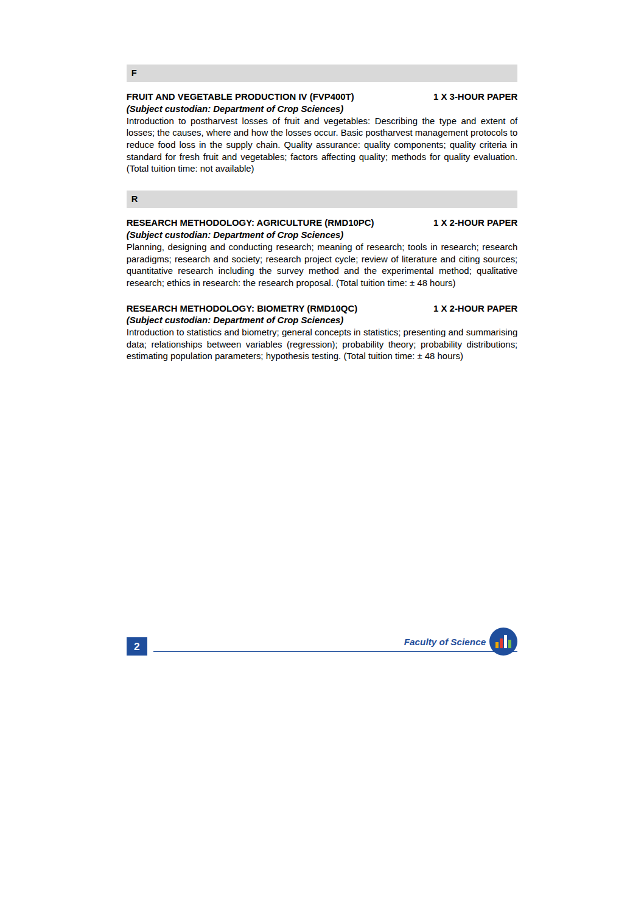F
FRUIT AND VEGETABLE PRODUCTION IV (FVP400T) 1 X 3-HOUR PAPER
(Subject custodian: Department of Crop Sciences)
Introduction to postharvest losses of fruit and vegetables: Describing the type and extent of losses; the causes, where and how the losses occur. Basic postharvest management protocols to reduce food loss in the supply chain. Quality assurance: quality components; quality criteria in standard for fresh fruit and vegetables; factors affecting quality; methods for quality evaluation. (Total tuition time: not available)
R
RESEARCH METHODOLOGY: AGRICULTURE (RMD10PC) 1 X 2-HOUR PAPER
(Subject custodian: Department of Crop Sciences)
Planning, designing and conducting research; meaning of research; tools in research; research paradigms; research and society; research project cycle; review of literature and citing sources; quantitative research including the survey method and the experimental method; qualitative research; ethics in research: the research proposal. (Total tuition time: ± 48 hours)
RESEARCH METHODOLOGY: BIOMETRY (RMD10QC) 1 X 2-HOUR PAPER
(Subject custodian: Department of Crop Sciences)
Introduction to statistics and biometry; general concepts in statistics; presenting and summarising data; relationships between variables (regression); probability theory; probability distributions; estimating population parameters; hypothesis testing. (Total tuition time: ± 48 hours)
2
Faculty of Science